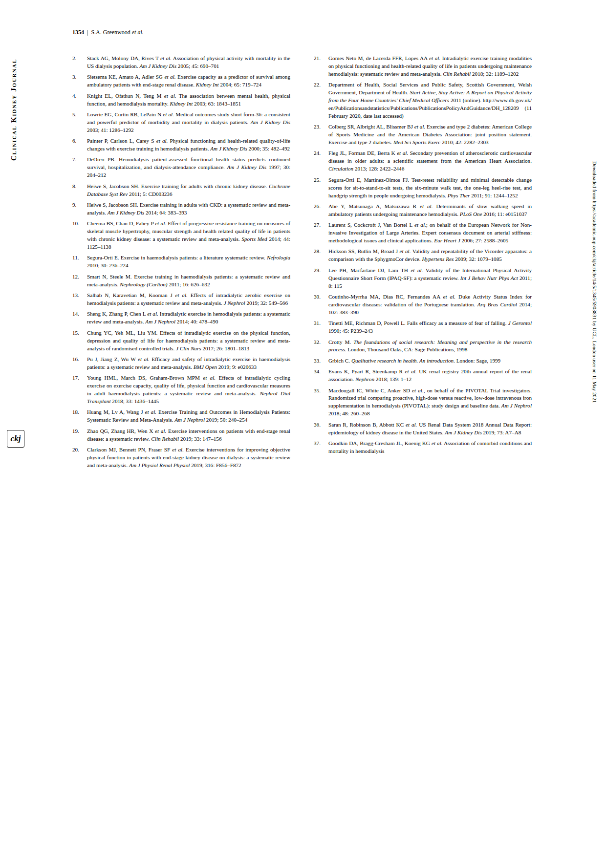Clinical Kidney Journal
ckj
Downloaded from https://academic.oup.com/ckj/article/14/5/1345/5903831 by UCL, London user on 11 May 2021
1354|S.A. Greenwood et al.
2. Stack AG, Molony DA, Rives T et al. Association of physical activity with mortality in the US dialysis population. Am J Kidney Dis 2005; 45: 690–701
3. Sietsema KE, Amato A, Adler SG et al. Exercise capacity as a predictor of survival among ambulatory patients with end-stage renal disease. Kidney Int 2004; 65: 719–724
4. Knight EL, Ofsthun N, Teng M et al. The association between mental health, physical function, and hemodialysis mortality. Kidney Int 2003; 63: 1843–1851
5. Lowrie EG, Curtin RB, LePain N et al. Medical outcomes study short form-36: a consistent and powerful predictor of morbidity and mortality in dialysis patients. Am J Kidney Dis 2003; 41: 1286–1292
6. Painter P, Carlson L, Carey S et al. Physical functioning and health-related quality-of-life changes with exercise training in hemodialysis patients. Am J Kidney Dis 2000; 35: 482–492
7. DeOreo PB. Hemodialysis patient-assessed functional health status predicts continued survival, hospitalization, and dialysis-attendance compliance. Am J Kidney Dis 1997; 30: 204–212
8. Heiwe S, Jacobson SH. Exercise training for adults with chronic kidney disease. Cochrane Database Syst Rev 2011; 5: CD003236
9. Heiwe S, Jacobson SH. Exercise training in adults with CKD: a systematic review and meta-analysis. Am J Kidney Dis 2014; 64: 383–393
10. Cheema BS, Chan D, Fahey P et al. Effect of progressive resistance training on measures of skeletal muscle hypertrophy, muscular strength and health related quality of life in patients with chronic kidney disease: a systematic review and meta-analysis. Sports Med 2014; 44: 1125–1138
11. Segura-Orti E. Exercise in haemodialysis patients: a literature systematic review. Nefrologia 2010; 30: 236–224
12. Smart N, Steele M. Exercise training in haemodialysis patients: a systematic review and meta-analysis. Nephrology (Carlton) 2011; 16: 626–632
13. Salhab N, Karavetian M, Kooman J et al. Effects of intradialytic aerobic exercise on hemodialysis patients: a systematic review and meta-analysis. J Nephrol 2019; 32: 549–566
14. Sheng K, Zhang P, Chen L et al. Intradialytic exercise in hemodialysis patients: a systematic review and meta-analysis. Am J Nephrol 2014; 40: 478–490
15. Chung YC, Yeh ML, Liu YM. Effects of intradialytic exercise on the physical function, depression and quality of life for haemodialysis patients: a systematic review and meta-analysis of randomised controlled trials. J Clin Nurs 2017; 26: 1801–1813
16. Pu J, Jiang Z, Wu W et al. Efficacy and safety of intradialytic exercise in haemodialysis patients: a systematic review and meta-analysis. BMJ Open 2019; 9: e020633
17. Young HML, March DS, Graham-Brown MPM et al. Effects of intradialytic cycling exercise on exercise capacity, quality of life, physical function and cardiovascular measures in adult haemodialysis patients: a systematic review and meta-analysis. Nephrol Dial Transplant 2018; 33: 1436–1445
18. Huang M, Lv A, Wang J et al. Exercise Training and Outcomes in Hemodialysis Patients: Systematic Review and Meta-Analysis. Am J Nephrol 2019; 50: 240–254
19. Zhao QG, Zhang HR, Wen X et al. Exercise interventions on patients with end-stage renal disease: a systematic review. Clin Rehabil 2019; 33: 147–156
20. Clarkson MJ, Bennett PN, Fraser SF et al. Exercise interventions for improving objective physical function in patients with end-stage kidney disease on dialysis: a systematic review and meta-analysis. Am J Physiol Renal Physiol 2019; 316: F856–F872
21. Gomes Neto M, de Lacerda FFR, Lopes AA et al. Intradialytic exercise training modalities on physical functioning and health-related quality of life in patients undergoing maintenance hemodialysis: systematic review and meta-analysis. Clin Rehabil 2018; 32: 1189–1202
22. Department of Health, Social Services and Public Safety, Scottish Government, Welsh Government, Department of Health. Start Active, Stay Active: A Report on Physical Activity from the Four Home Countries' Chief Medical Officers 2011 (online). http://www.dh.gov.uk/en/Publicationsandstatistics/Publications/PublicationsPolicyAndGuidance/DH_128209 (11 February 2020, date last accessed)
23. Colberg SR, Albright AL, Blissmer BJ et al. Exercise and type 2 diabetes: American College of Sports Medicine and the American Diabetes Association: joint position statement. Exercise and type 2 diabetes. Med Sci Sports Exerc 2010; 42: 2282–2303
24. Fleg JL, Forman DE, Berra K et al. Secondary prevention of atherosclerotic cardiovascular disease in older adults: a scientific statement from the American Heart Association. Circulation 2013; 128: 2422–2446
25. Segura-Orti E, Martinez-Olmos FJ. Test-retest reliability and minimal detectable change scores for sit-to-stand-to-sit tests, the six-minute walk test, the one-leg heel-rise test, and handgrip strength in people undergoing hemodialysis. Phys Ther 2011; 91: 1244–1252
26. Abe Y, Matsunaga A, Matsuzawa R et al. Determinants of slow walking speed in ambulatory patients undergoing maintenance hemodialysis. PLoS One 2016; 11: e0151037
27. Laurent S, Cockcroft J, Van Bortel L et al.; on behalf of the European Network for Non-invasive Investigation of Large Arteries. Expert consensus document on arterial stiffness: methodological issues and clinical applications. Eur Heart J 2006; 27: 2588–2605
28. Hickson SS, Butlin M, Broad J et al. Validity and repeatability of the Vicorder apparatus: a comparison with the SphygmoCor device. Hypertens Res 2009; 32: 1079–1085
29. Lee PH, Macfarlane DJ, Lam TH et al. Validity of the International Physical Activity Questionnaire Short Form (IPAQ-SF): a systematic review. Int J Behav Nutr Phys Act 2011; 8: 115
30. Coutinho-Myrrha MA, Dias RC, Fernandes AA et al. Duke Activity Status Index for cardiovascular diseases: validation of the Portuguese translation. Arq Bras Cardiol 2014; 102: 383–390
31. Tinetti ME, Richman D, Powell L. Falls efficacy as a measure of fear of falling. J Gerontol 1990; 45: P239–243
32. Crotty M. The foundations of social research: Meaning and perspective in the research process. London, Thousand Oaks, CA: Sage Publications, 1998
33. Grbich C. Qualitative research in health. An introduction. London: Sage, 1999
34. Evans K, Pyart R, Steenkamp R et al. UK renal registry 20th annual report of the renal association. Nephron 2018; 139: 1–12
35. Macdougall IC, White C, Anker SD et al., on behalf of the PIVOTAL Trial investigators. Randomized trial comparing proactive, high-dose versus reactive, low-dose intravenous iron supplementation in hemodialysis (PIVOTAL): study design and baseline data. Am J Nephrol 2018; 48: 260–268
36. Saran R, Robinson B, Abbott KC et al. US Renal Data System 2018 Annual Data Report: epidemiology of kidney disease in the United States. Am J Kidney Dis 2019; 73: A7–A8
37. Goodkin DA, Bragg-Gresham JL, Koenig KG et al. Association of comorbid conditions and mortality in hemodialysis